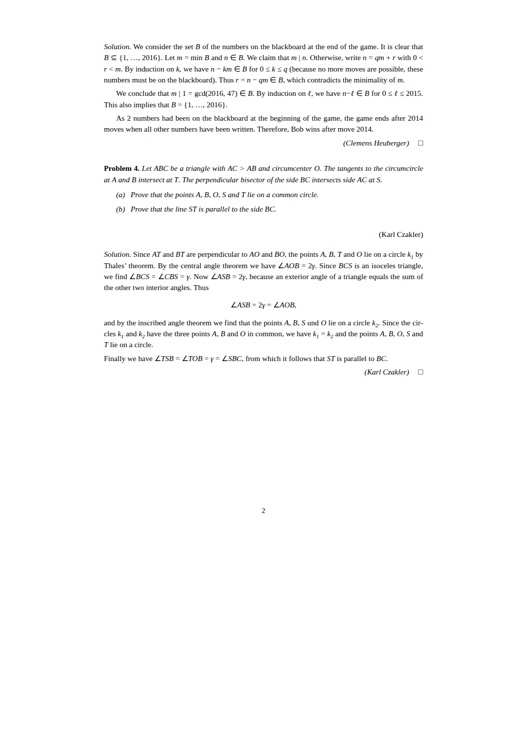Solution. We consider the set B of the numbers on the blackboard at the end of the game. It is clear that B ⊆ {1, …, 2016}. Let m = min B and n ∈ B. We claim that m | n. Otherwise, write n = qm + r with 0 < r < m. By induction on k, we have n − km ∈ B for 0 ≤ k ≤ q (because no more moves are possible, these numbers must be on the blackboard). Thus r = n − qm ∈ B, which contradicts the minimality of m.
We conclude that m | 1 = gcd(2016, 47) ∈ B. By induction on ℓ, we have n−ℓ ∈ B for 0 ≤ ℓ ≤ 2015. This also implies that B = {1, …, 2016}.
As 2 numbers had been on the blackboard at the beginning of the game, the game ends after 2014 moves when all other numbers have been written. Therefore, Bob wins after move 2014.
(Clemens Heuberger) □
Problem 4. Let ABC be a triangle with AC > AB and circumcenter O. The tangents to the circumcircle at A and B intersect at T. The perpendicular bisector of the side BC intersects side AC at S.
(a) Prove that the points A, B, O, S and T lie on a common circle.
(b) Prove that the line ST is parallel to the side BC.
(Karl Czakler)
Solution. Since AT and BT are perpendicular to AO and BO, the points A, B, T and O lie on a circle k1 by Thales’ theorem. By the central angle theorem we have ∠AOB = 2γ. Since BCS is an isoceles triangle, we find ∠BCS = ∠CBS = γ. Now ∠ASB = 2γ, because an exterior angle of a triangle equals the sum of the other two interior angles. Thus
∠ASB = 2γ = ∠AOB,
and by the inscribed angle theorem we find that the points A, B, S und O lie on a circle k2. Since the circles k1 and k2 have the three points A, B and O in common, we have k1 = k2 and the points A, B, O, S and T lie on a circle.
Finally we have ∠TSB = ∠TOB = γ = ∠SBC, from which it follows that ST is parallel to BC.
(Karl Czakler) □
2